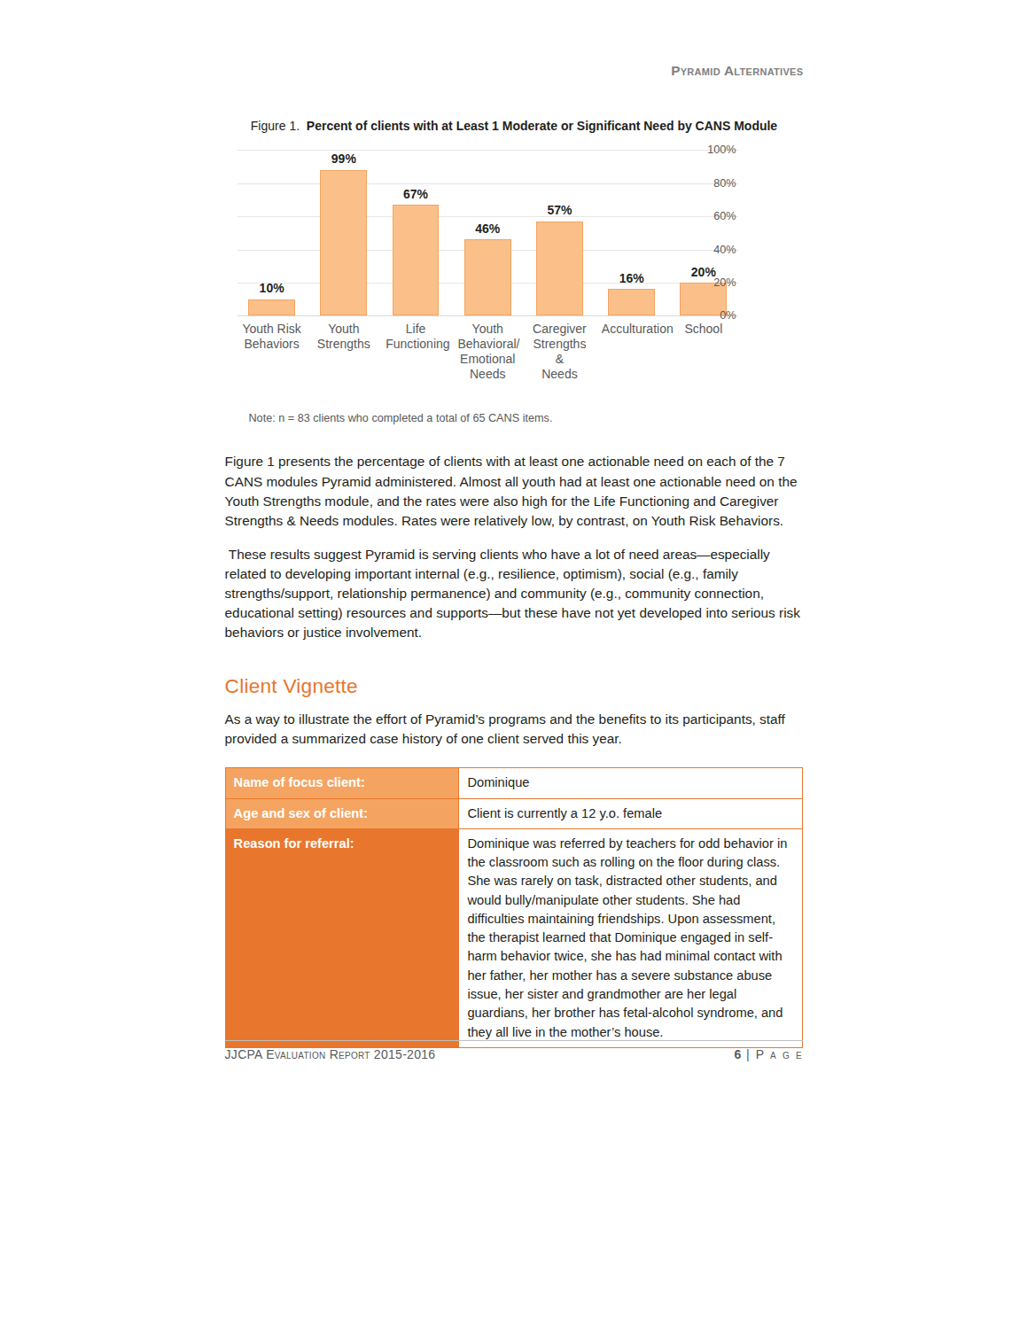Pyramid Alternatives
Figure 1. Percent of clients with at Least 1 Moderate or Significant Need by CANS Module
10%
99%
67%
46%
57%
16%
20%
100% 80% 60% 40% 20% 0%
Youth Risk
Behaviors
Youth
Strengths
Life
Functioning
Youth
Behavioral/
Emotional
Needs
Caregiver
Strengths &
Needs
Acculturation
School
Note: n = 83 clients who completed a total of 65 CANS items.
Figure 1 presents the percentage of clients with at least one actionable need on each of the 7 CANS modules Pyramid administered. Almost all youth had at least one actionable need on the Youth Strengths module, and the rates were also high for the Life Functioning and Caregiver Strengths & Needs modules. Rates were relatively low, by contrast, on Youth Risk Behaviors.
These results suggest Pyramid is serving clients who have a lot of need areas—especially related to developing important internal (e.g., resilience, optimism), social (e.g., family strengths/support, relationship permanence) and community (e.g., community connection, educational setting) resources and supports—but these have not yet developed into serious risk behaviors or justice involvement.
Client Vignette
As a way to illustrate the effort of Pyramid’s programs and the benefits to its participants, staff provided a summarized case history of one client served this year.
| Name of focus client: | Dominique |
| Age and sex of client: | Client is currently a 12 y.o. female |
| Reason for referral: | Dominique was referred by teachers for odd behavior in the classroom such as rolling on the floor during class. She was rarely on task, distracted other students, and would bully/manipulate other students. She had difficulties maintaining friendships. Upon assessment, the therapist learned that Dominique engaged in self-harm behavior twice, she has had minimal contact with her father, her mother has a severe substance abuse issue, her sister and grandmother are her legal guardians, her brother has fetal-alcohol syndrome, and they all live in the mother’s house. |
JJCPA Evaluation Report 2015-2016
6 | P a g e